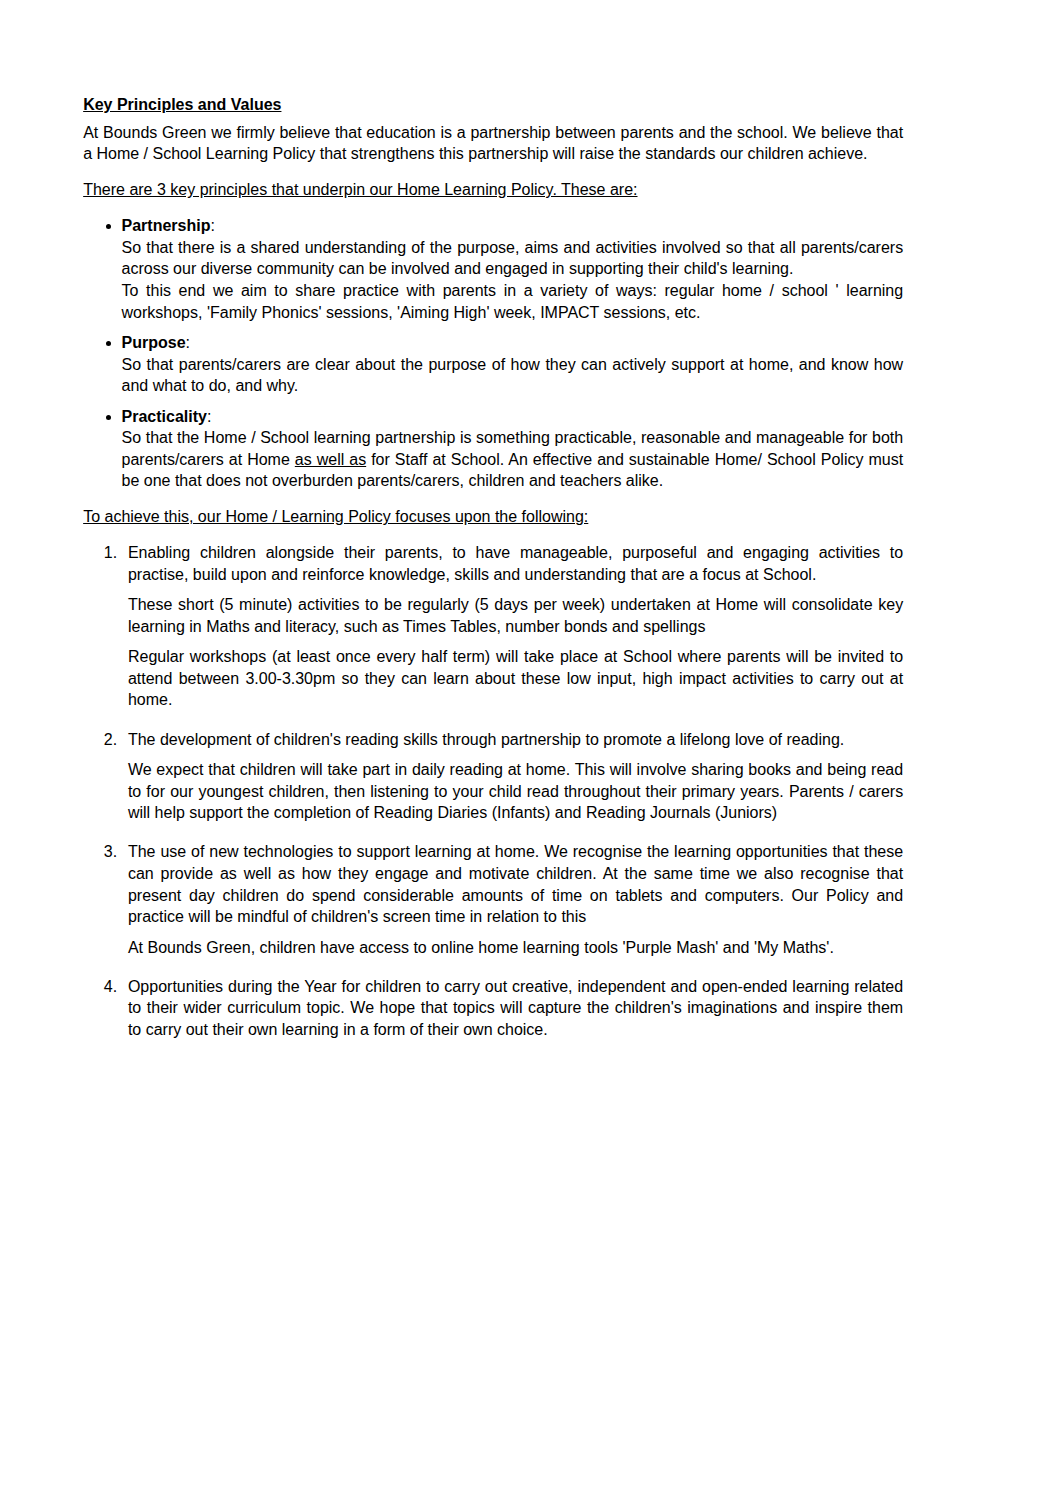Key Principles and Values
At Bounds Green we firmly believe that education is a partnership between parents and the school. We believe that a Home / School Learning Policy that strengthens this partnership will raise the standards our children achieve.
There are 3 key principles that underpin our Home Learning Policy. These are:
Partnership:
So that there is a shared understanding of the purpose, aims and activities involved so that all parents/carers across our diverse community can be involved and engaged in supporting their child's learning.
To this end we aim to share practice with parents in a variety of ways: regular home / school ' learning workshops, 'Family Phonics' sessions, 'Aiming High' week, IMPACT sessions, etc.
Purpose:
So that parents/carers are clear about the purpose of how they can actively support at home, and know how and what to do, and why.
Practicality:
So that the Home / School learning partnership is something practicable, reasonable and manageable for both parents/carers at Home as well as for Staff at School. An effective and sustainable Home/ School Policy must be one that does not overburden parents/carers, children and teachers alike.
To achieve this, our Home / Learning Policy focuses upon the following:
Enabling children alongside their parents, to have manageable, purposeful and engaging activities to practise, build upon and reinforce knowledge, skills and understanding that are a focus at School.
These short (5 minute) activities to be regularly (5 days per week) undertaken at Home will consolidate key learning in Maths and literacy, such as Times Tables, number bonds and spellings
Regular workshops (at least once every half term) will take place at School where parents will be invited to attend between 3.00-3.30pm so they can learn about these low input, high impact activities to carry out at home.
The development of children's reading skills through partnership to promote a lifelong love of reading.
We expect that children will take part in daily reading at home. This will involve sharing books and being read to for our youngest children, then listening to your child read throughout their primary years. Parents / carers will help support the completion of Reading Diaries (Infants) and Reading Journals (Juniors)
The use of new technologies to support learning at home. We recognise the learning opportunities that these can provide as well as how they engage and motivate children. At the same time we also recognise that present day children do spend considerable amounts of time on tablets and computers. Our Policy and practice will be mindful of children's screen time in relation to this
At Bounds Green, children have access to online home learning tools 'Purple Mash' and 'My Maths'.
Opportunities during the Year for children to carry out creative, independent and open-ended learning related to their wider curriculum topic. We hope that topics will capture the children's imaginations and inspire them to carry out their own learning in a form of their own choice.